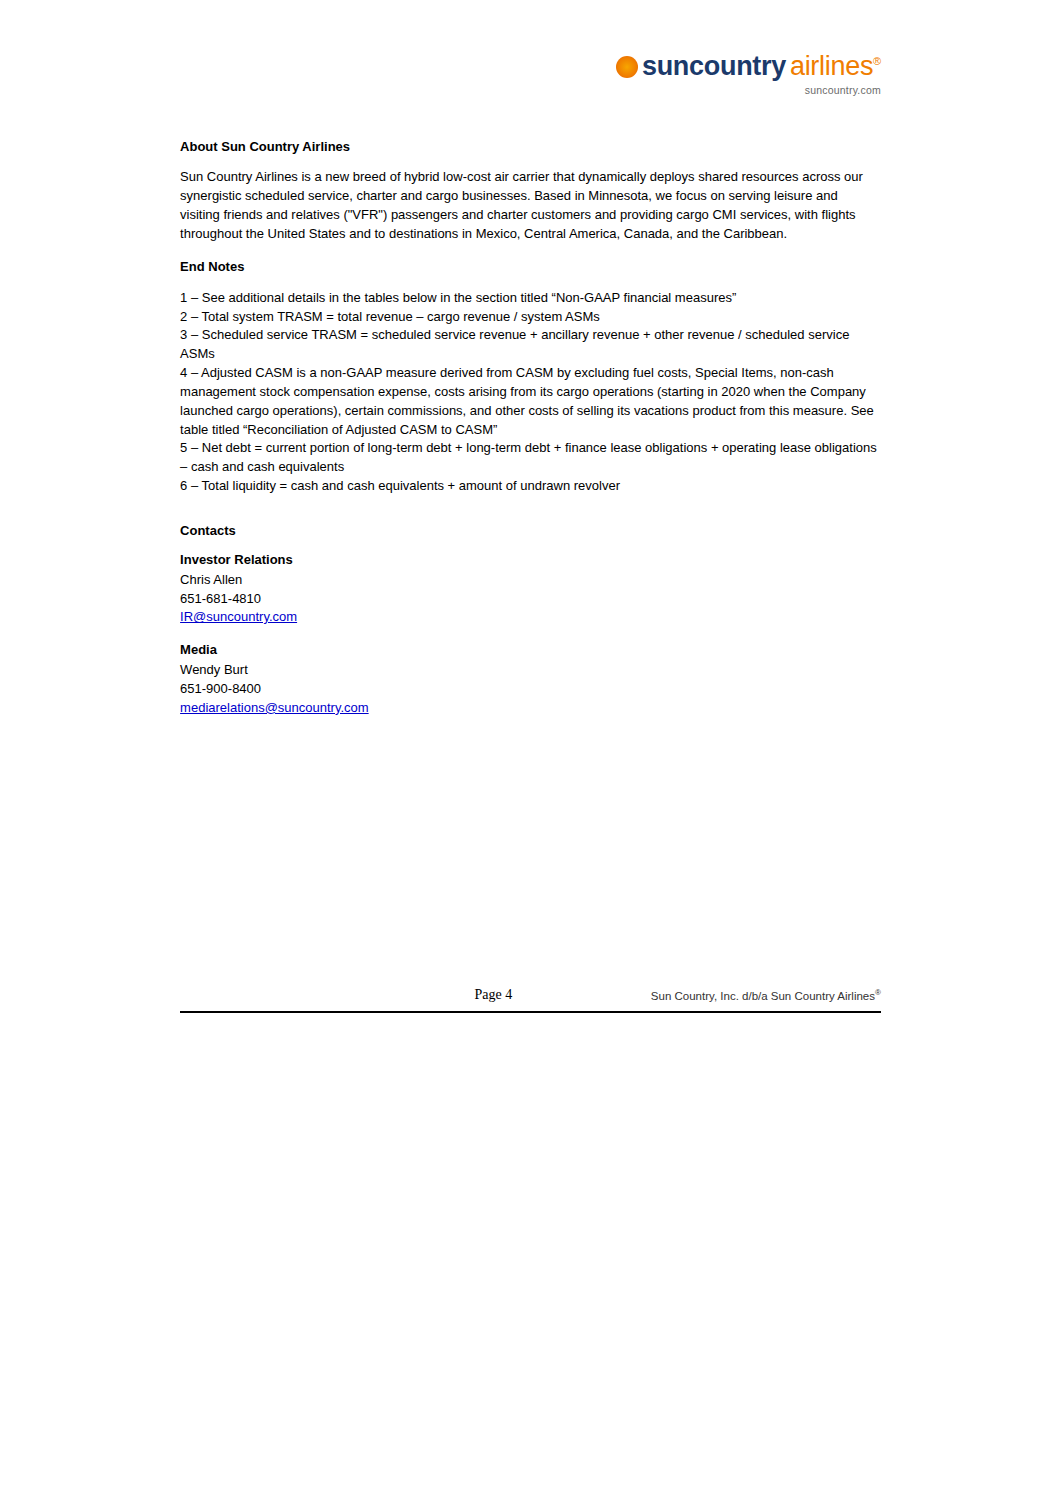sun country airlines®
suncountry.com
About Sun Country Airlines
Sun Country Airlines is a new breed of hybrid low-cost air carrier that dynamically deploys shared resources across our synergistic scheduled service, charter and cargo businesses. Based in Minnesota, we focus on serving leisure and visiting friends and relatives ("VFR") passengers and charter customers and providing cargo CMI services, with flights throughout the United States and to destinations in Mexico, Central America, Canada, and the Caribbean.
End Notes
1 – See additional details in the tables below in the section titled “Non-GAAP financial measures”
2 – Total system TRASM = total revenue – cargo revenue / system ASMs
3 – Scheduled service TRASM = scheduled service revenue + ancillary revenue + other revenue / scheduled service ASMs
4 – Adjusted CASM is a non-GAAP measure derived from CASM by excluding fuel costs, Special Items, non-cash management stock compensation expense, costs arising from its cargo operations (starting in 2020 when the Company launched cargo operations), certain commissions, and other costs of selling its vacations product from this measure. See table titled “Reconciliation of Adjusted CASM to CASM”
5 – Net debt = current portion of long-term debt + long-term debt + finance lease obligations + operating lease obligations – cash and cash equivalents
6 – Total liquidity = cash and cash equivalents + amount of undrawn revolver
Contacts
Investor Relations
Chris Allen
651-681-4810
IR@suncountry.com
Media
Wendy Burt
651-900-8400
mediarelations@suncountry.com
Page 4
Sun Country, Inc. d/b/a Sun Country Airlines®